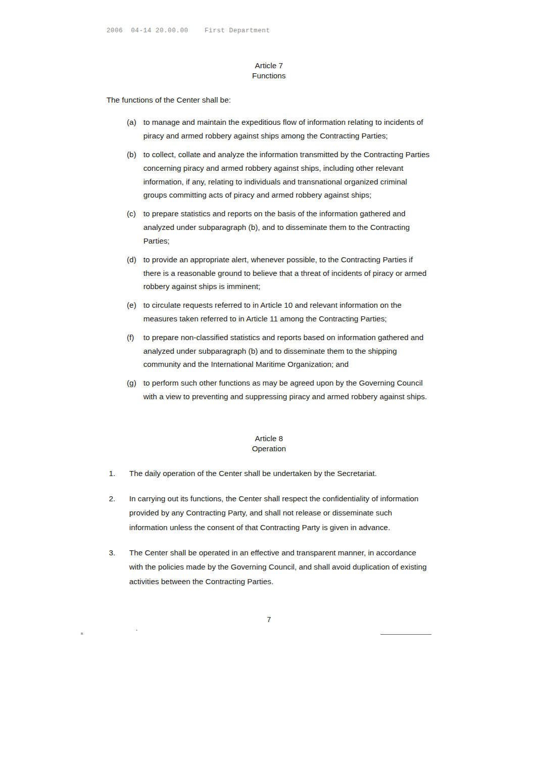2006 04-14 20.00.00 First Department
Article 7
Functions
The functions of the Center shall be:
(a) to manage and maintain the expeditious flow of information relating to incidents of piracy and armed robbery against ships among the Contracting Parties;
(b) to collect, collate and analyze the information transmitted by the Contracting Parties concerning piracy and armed robbery against ships, including other relevant information, if any, relating to individuals and transnational organized criminal groups committing acts of piracy and armed robbery against ships;
(c) to prepare statistics and reports on the basis of the information gathered and analyzed under subparagraph (b), and to disseminate them to the Contracting Parties;
(d) to provide an appropriate alert, whenever possible, to the Contracting Parties if there is a reasonable ground to believe that a threat of incidents of piracy or armed robbery against ships is imminent;
(e) to circulate requests referred to in Article 10 and relevant information on the measures taken referred to in Article 11 among the Contracting Parties;
(f) to prepare non-classified statistics and reports based on information gathered and analyzed under subparagraph (b) and to disseminate them to the shipping community and the International Maritime Organization; and
(g) to perform such other functions as may be agreed upon by the Governing Council with a view to preventing and suppressing piracy and armed robbery against ships.
Article 8
Operation
1. The daily operation of the Center shall be undertaken by the Secretariat.
2. In carrying out its functions, the Center shall respect the confidentiality of information provided by any Contracting Party, and shall not release or disseminate such information unless the consent of that Contracting Party is given in advance.
3. The Center shall be operated in an effective and transparent manner, in accordance with the policies made by the Governing Council, and shall avoid duplication of existing activities between the Contracting Parties.
7
ⁿ
·